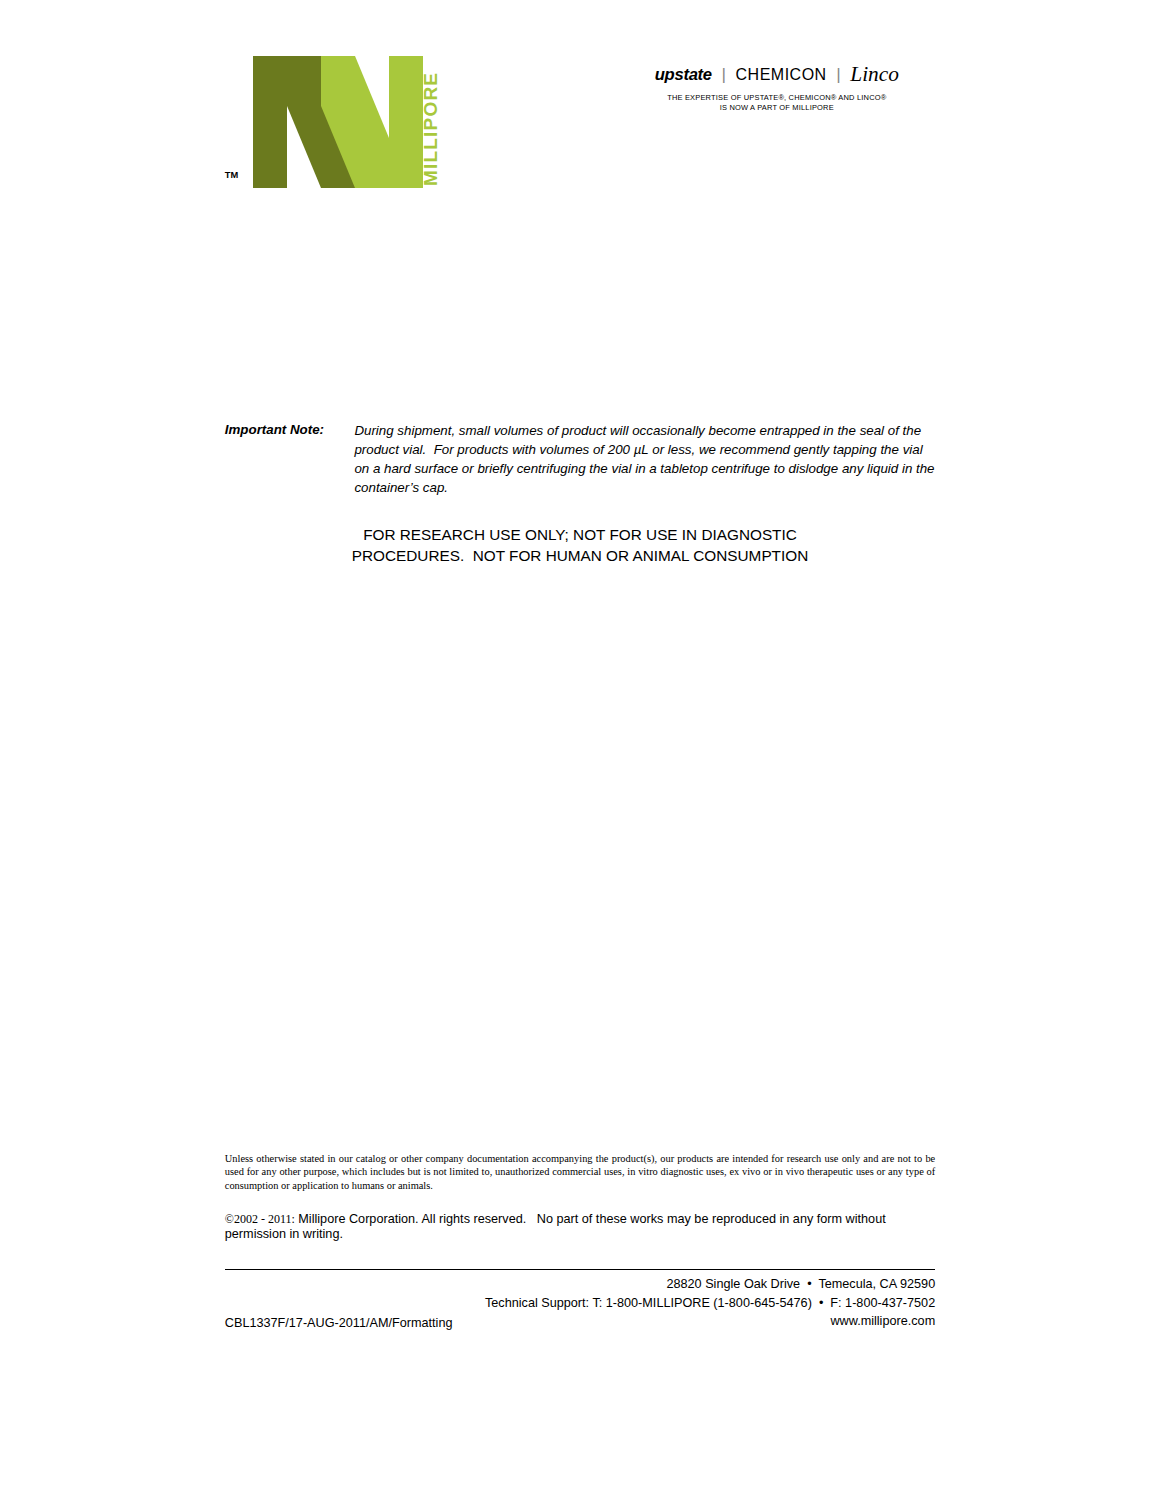MILLIPORE TM
upstate | CHEMICON | Linco
THE EXPERTISE OF UPSTATE®, CHEMICON® AND LINCO®
IS NOW A PART OF MILLIPORE
Important Note:
During shipment, small volumes of product will occasionally become entrapped in the seal of the product vial. For products with volumes of 200 µL or less, we recommend gently tapping the vial on a hard surface or briefly centrifuging the vial in a tabletop centrifuge to dislodge any liquid in the container’s cap.
FOR RESEARCH USE ONLY; NOT FOR USE IN DIAGNOSTIC
PROCEDURES. NOT FOR HUMAN OR ANIMAL CONSUMPTION
Unless otherwise stated in our catalog or other company documentation accompanying the product(s), our products are intended for research use only and are not to be used for any other purpose, which includes but is not limited to, unauthorized commercial uses, in vitro diagnostic uses, ex vivo or in vivo therapeutic uses or any type of consumption or application to humans or animals.
©2002 - 2011: Millipore Corporation. All rights reserved. No part of these works may be reproduced in any form without permission in writing.
CBL1337F/17-AUG-2011/AM/Formatting
28820 Single Oak Drive • Temecula, CA 92590
Technical Support: T: 1-800-MILLIPORE (1-800-645-5476) • F: 1-800-437-7502
www.millipore.com